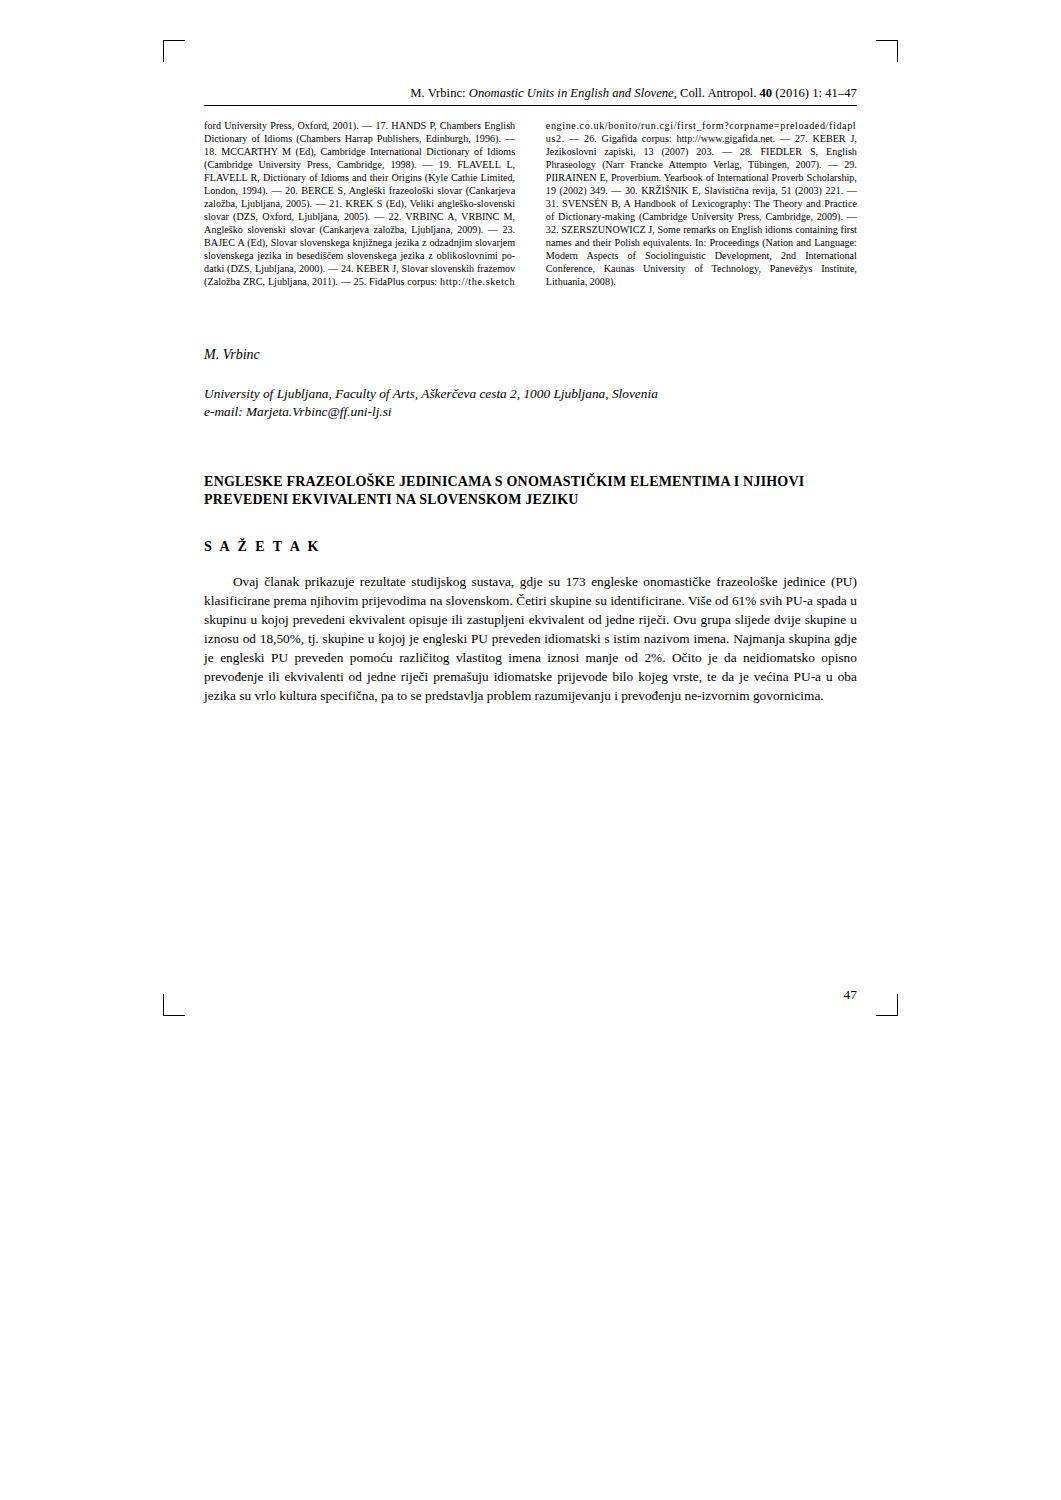M. Vrbinc: Onomastic Units in English and Slovene, Coll. Antropol. 40 (2016) 1: 41–47
ford University Press, Oxford, 2001). — 17. HANDS P, Chambers English Dictionary of Idioms (Chambers Harrap Publishers, Edinburgh, 1996). — 18. MCCARTHY M (Ed), Cambridge International Dictionary of Idioms (Cambridge University Press, Cambridge, 1998). — 19. FLAVELL L, FLAVELL R, Dictionary of Idioms and their Origins (Kyle Cathie Limited, London, 1994). — 20. BERCE S, Angleški frazeološki slovar (Cankarjeva založba, Ljubljana, 2005). — 21. KREK S (Ed), Veliki angleško-slovenski slovar (DZS, Oxford, Ljubljana, 2005). — 22. VRBINC A, VRBINC M, Angleško slovenski slovar (Cankarjeva založba, Ljubljana, 2009). — 23. BAJEC A (Ed), Slovar slovenskega knjižnega jezika z odzadnjim slovarjem slovenskega jezika in besediščem slovenskega jezika z oblikoslovnimi podatki (DZS, Ljubljana, 2000). — 24. KEBER J, Slovar slovenskih frazemov (Založba ZRC, Ljubljana, 2011). — 25. FidaPlus corpus: http://the.sketchengine.co.uk/bonito/run.cgi/first_form?corpname=preloaded/fidaplus2. — 26. Gigafida corpus: http://www.gigafida.net. — 27. KEBER J, Jezikoslovni zapiski, 13 (2007) 203. — 28. FIEDLER S, English Phraseology (Narr Francke Attempto Verlag, Tübingen, 2007). — 29. PIIRAINEN E, Proverbium. Yearbook of International Proverb Scholarship, 19 (2002) 349. — 30. KRŽIŠNIK E, Slavistična revija, 51 (2003) 221. — 31. SVENSÉN B, A Handbook of Lexicography: The Theory and Practice of Dictionary-making (Cambridge University Press, Cambridge, 2009). — 32. SZERSZUNOWICZ J, Some remarks on English idioms containing first names and their Polish equivalents. In: Proceedings (Nation and Language: Modern Aspects of Sociolinguistic Development, 2nd International Conference, Kaunas University of Technology, Panevėžys Institute, Lithuania, 2008).
M. Vrbinc
University of Ljubljana, Faculty of Arts, Aškerčeva cesta 2, 1000 Ljubljana, Slovenia
e-mail: Marjeta.Vrbinc@ff.uni-lj.si
Engleske frazeološke jedinicama s onomastičkim elementima i njihovi prevedeni ekvivalenti na slovenskom jeziku
S A Ž E T A K
Ovaj članak prikazuje rezultate studijskog sustava, gdje su 173 engleske onomastičke frazeološke jedinice (PU) klasificirane prema njihovim prijevodima na slovenskom. Četiri skupine su identificirane. Više od 61% svih PU-a spada u skupinu u kojoj prevedeni ekvivalent opisuje ili zastupljeni ekvivalent od jedne riječi. Ovu grupa slijede dvije skupine u iznosu od 18,50%, tj. skupine u kojoj je engleski PU preveden idiomatski s istim nazivom imena. Najmanja skupina gdje je engleski PU preveden pomoću različitog vlastitog imena iznosi manje od 2%. Očito je da neidiomatsko opisno prevođenje ili ekvivalenti od jedne riječi premašuju idiomatske prijevode bilo kojeg vrste, te da je većina PU-a u oba jezika su vrlo kultura specifična, pa to se predstavlja problem razumijevanju i prevođenju ne-izvornim govornicima.
47